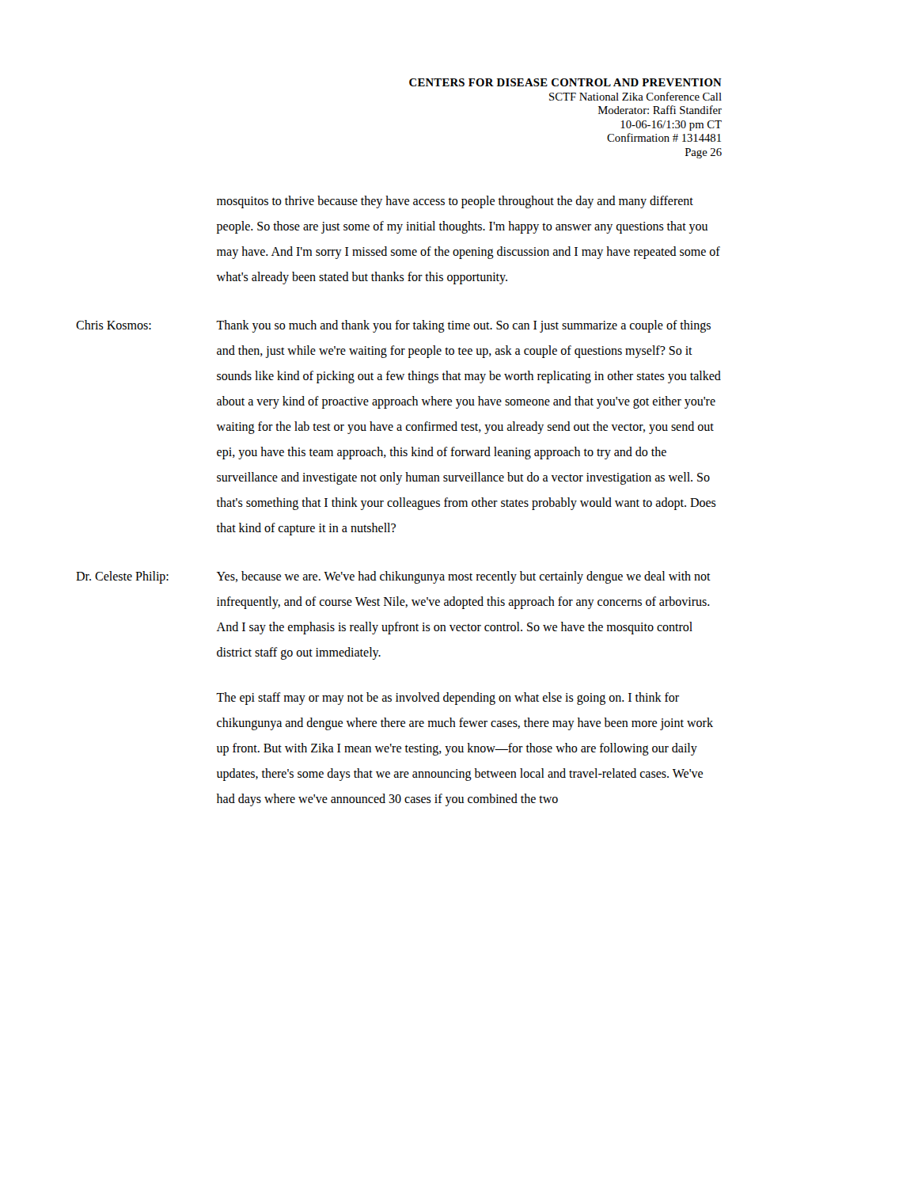Centers for Disease Control and Prevention
SCTF National Zika Conference Call
Moderator: Raffi Standifer
10-06-16/1:30 pm CT
Confirmation # 1314481
Page 26
mosquitos to thrive because they have access to people throughout the day and many different people. So those are just some of my initial thoughts. I'm happy to answer any questions that you may have. And I'm sorry I missed some of the opening discussion and I may have repeated some of what's already been stated but thanks for this opportunity.
Chris Kosmos:
Thank you so much and thank you for taking time out. So can I just summarize a couple of things and then, just while we're waiting for people to tee up, ask a couple of questions myself? So it sounds like kind of picking out a few things that may be worth replicating in other states you talked about a very kind of proactive approach where you have someone and that you've got either you're waiting for the lab test or you have a confirmed test, you already send out the vector, you send out epi, you have this team approach, this kind of forward leaning approach to try and do the surveillance and investigate not only human surveillance but do a vector investigation as well. So that's something that I think your colleagues from other states probably would want to adopt. Does that kind of capture it in a nutshell?
Dr. Celeste Philip:
Yes, because we are. We've had chikungunya most recently but certainly dengue we deal with not infrequently, and of course West Nile, we've adopted this approach for any concerns of arbovirus. And I say the emphasis is really upfront is on vector control. So we have the mosquito control district staff go out immediately.
The epi staff may or may not be as involved depending on what else is going on. I think for chikungunya and dengue where there are much fewer cases, there may have been more joint work up front. But with Zika I mean we're testing, you know—for those who are following our daily updates, there's some days that we are announcing between local and travel-related cases. We've had days where we've announced 30 cases if you combined the two